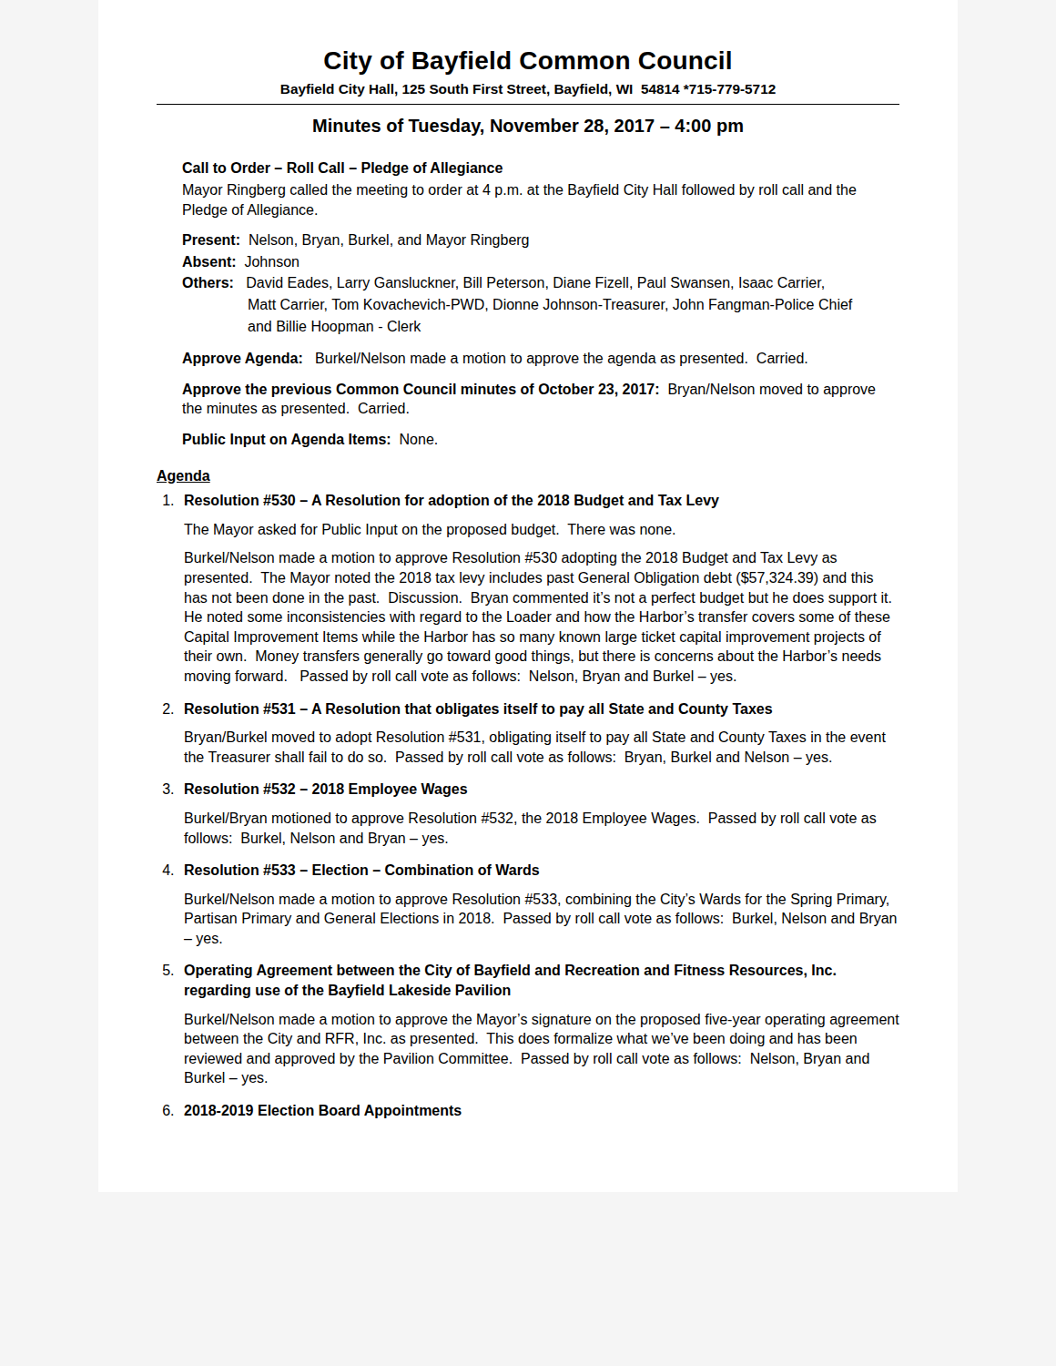City of Bayfield Common Council
Bayfield City Hall, 125 South First Street, Bayfield, WI 54814 *715-779-5712
Minutes of Tuesday, November 28, 2017 – 4:00 pm
Call to Order – Roll Call – Pledge of Allegiance
Mayor Ringberg called the meeting to order at 4 p.m. at the Bayfield City Hall followed by roll call and the Pledge of Allegiance.
Present: Nelson, Bryan, Burkel, and Mayor Ringberg
Absent: Johnson
Others: David Eades, Larry Gansluckner, Bill Peterson, Diane Fizell, Paul Swansen, Isaac Carrier,
Matt Carrier, Tom Kovachevich-PWD, Dionne Johnson-Treasurer, John Fangman-Police Chief
and Billie Hoopman - Clerk
Approve Agenda: Burkel/Nelson made a motion to approve the agenda as presented. Carried.
Approve the previous Common Council minutes of October 23, 2017: Bryan/Nelson moved to approve the minutes as presented. Carried.
Public Input on Agenda Items: None.
Agenda
Resolution #530 – A Resolution for adoption of the 2018 Budget and Tax Levy
The Mayor asked for Public Input on the proposed budget. There was none.
Burkel/Nelson made a motion to approve Resolution #530 adopting the 2018 Budget and Tax Levy as presented. The Mayor noted the 2018 tax levy includes past General Obligation debt ($57,324.39) and this has not been done in the past. Discussion. Bryan commented it’s not a perfect budget but he does support it. He noted some inconsistencies with regard to the Loader and how the Harbor’s transfer covers some of these Capital Improvement Items while the Harbor has so many known large ticket capital improvement projects of their own. Money transfers generally go toward good things, but there is concerns about the Harbor’s needs moving forward. Passed by roll call vote as follows: Nelson, Bryan and Burkel – yes.
Resolution #531 – A Resolution that obligates itself to pay all State and County Taxes
Bryan/Burkel moved to adopt Resolution #531, obligating itself to pay all State and County Taxes in the event the Treasurer shall fail to do so. Passed by roll call vote as follows: Bryan, Burkel and Nelson – yes.
Resolution #532 – 2018 Employee Wages
Burkel/Bryan motioned to approve Resolution #532, the 2018 Employee Wages. Passed by roll call vote as follows: Burkel, Nelson and Bryan – yes.
Resolution #533 – Election – Combination of Wards
Burkel/Nelson made a motion to approve Resolution #533, combining the City’s Wards for the Spring Primary, Partisan Primary and General Elections in 2018. Passed by roll call vote as follows: Burkel, Nelson and Bryan – yes.
Operating Agreement between the City of Bayfield and Recreation and Fitness Resources, Inc. regarding use of the Bayfield Lakeside Pavilion
Burkel/Nelson made a motion to approve the Mayor’s signature on the proposed five-year operating agreement between the City and RFR, Inc. as presented. This does formalize what we’ve been doing and has been reviewed and approved by the Pavilion Committee. Passed by roll call vote as follows: Nelson, Bryan and Burkel – yes.
2018-2019 Election Board Appointments